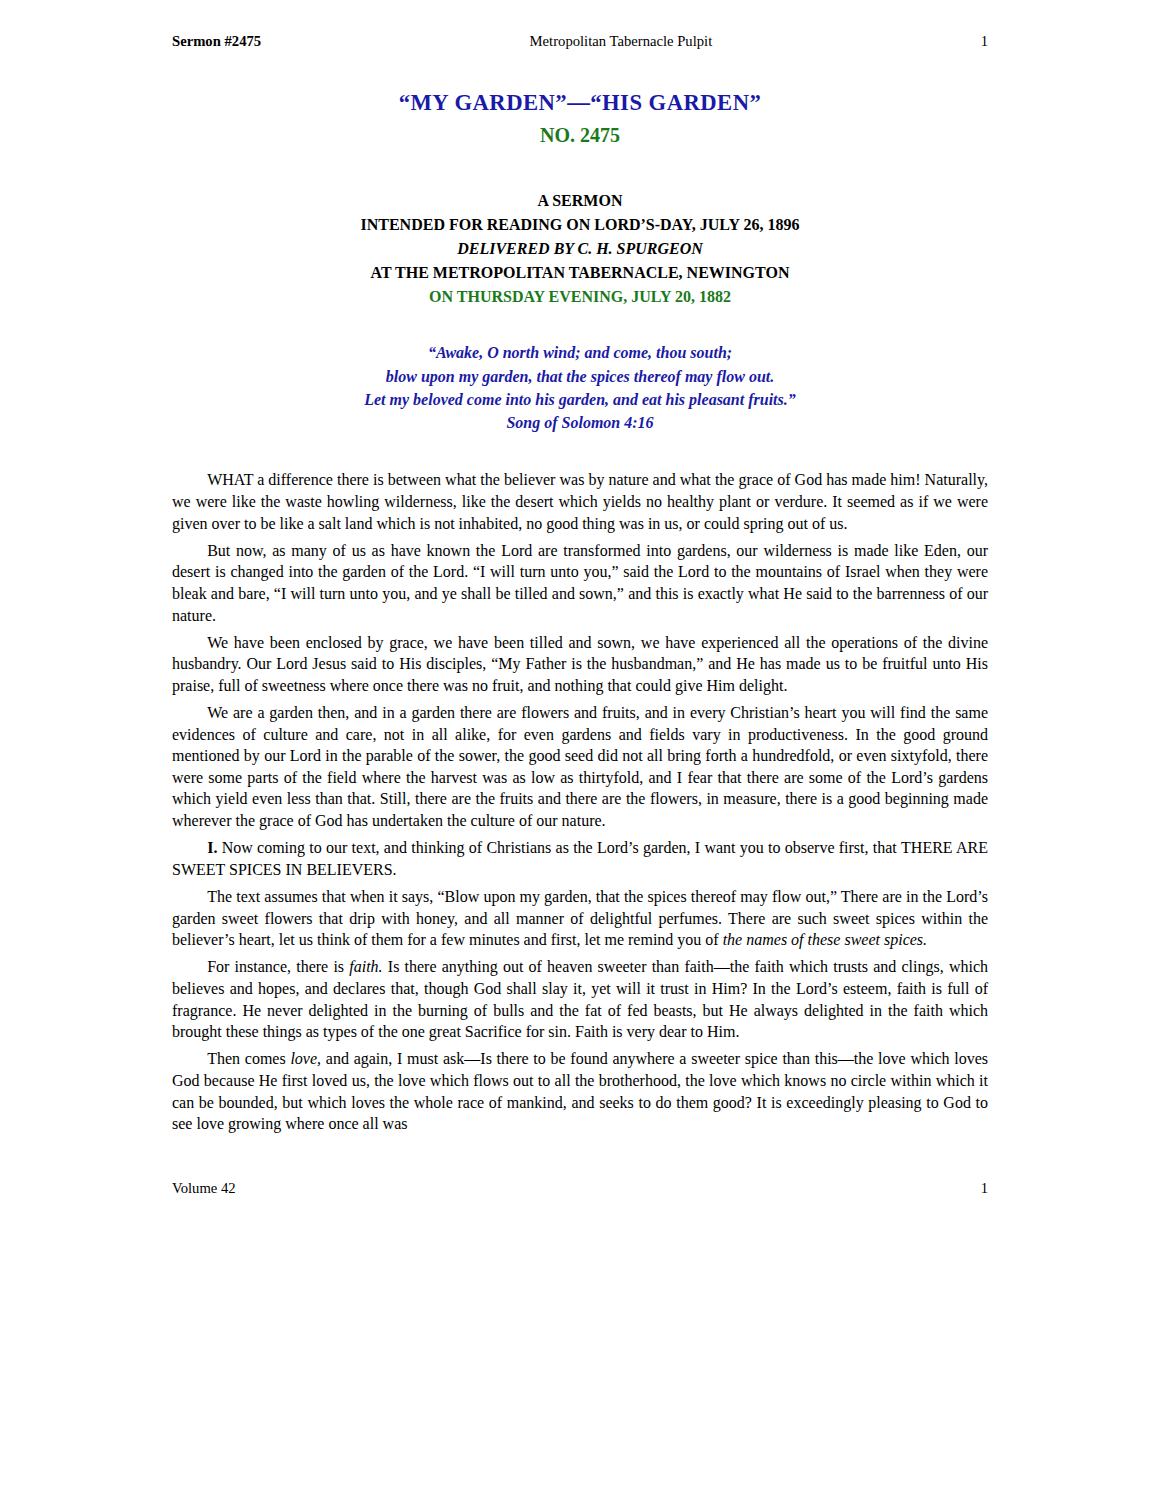Sermon #2475
Metropolitan Tabernacle Pulpit
1
“MY GARDEN”—“HIS GARDEN”
NO. 2475
A SERMON
INTENDED FOR READING ON LORD’S-DAY, JULY 26, 1896
DELIVERED BY C. H. SPURGEON
AT THE METROPOLITAN TABERNACLE, NEWINGTON
ON THURSDAY EVENING, JULY 20, 1882
“Awake, O north wind; and come, thou south;
blow upon my garden, that the spices thereof may flow out.
Let my beloved come into his garden, and eat his pleasant fruits.”
Song of Solomon 4:16
WHAT a difference there is between what the believer was by nature and what the grace of God has made him! Naturally, we were like the waste howling wilderness, like the desert which yields no healthy plant or verdure. It seemed as if we were given over to be like a salt land which is not inhabited, no good thing was in us, or could spring out of us.
But now, as many of us as have known the Lord are transformed into gardens, our wilderness is made like Eden, our desert is changed into the garden of the Lord. “I will turn unto you,” said the Lord to the mountains of Israel when they were bleak and bare, “I will turn unto you, and ye shall be tilled and sown,” and this is exactly what He said to the barrenness of our nature.
We have been enclosed by grace, we have been tilled and sown, we have experienced all the operations of the divine husbandry. Our Lord Jesus said to His disciples, “My Father is the husbandman,” and He has made us to be fruitful unto His praise, full of sweetness where once there was no fruit, and nothing that could give Him delight.
We are a garden then, and in a garden there are flowers and fruits, and in every Christian’s heart you will find the same evidences of culture and care, not in all alike, for even gardens and fields vary in productiveness. In the good ground mentioned by our Lord in the parable of the sower, the good seed did not all bring forth a hundredfold, or even sixtyfold, there were some parts of the field where the harvest was as low as thirtyfold, and I fear that there are some of the Lord’s gardens which yield even less than that. Still, there are the fruits and there are the flowers, in measure, there is a good beginning made wherever the grace of God has undertaken the culture of our nature.
I. Now coming to our text, and thinking of Christians as the Lord’s garden, I want you to observe first, that THERE ARE SWEET SPICES IN BELIEVERS.
The text assumes that when it says, “Blow upon my garden, that the spices thereof may flow out,” There are in the Lord’s garden sweet flowers that drip with honey, and all manner of delightful perfumes. There are such sweet spices within the believer’s heart, let us think of them for a few minutes and first, let me remind you of the names of these sweet spices.
For instance, there is faith. Is there anything out of heaven sweeter than faith—the faith which trusts and clings, which believes and hopes, and declares that, though God shall slay it, yet will it trust in Him? In the Lord’s esteem, faith is full of fragrance. He never delighted in the burning of bulls and the fat of fed beasts, but He always delighted in the faith which brought these things as types of the one great Sacrifice for sin. Faith is very dear to Him.
Then comes love, and again, I must ask—Is there to be found anywhere a sweeter spice than this—the love which loves God because He first loved us, the love which flows out to all the brotherhood, the love which knows no circle within which it can be bounded, but which loves the whole race of mankind, and seeks to do them good? It is exceedingly pleasing to God to see love growing where once all was
Volume 42
1